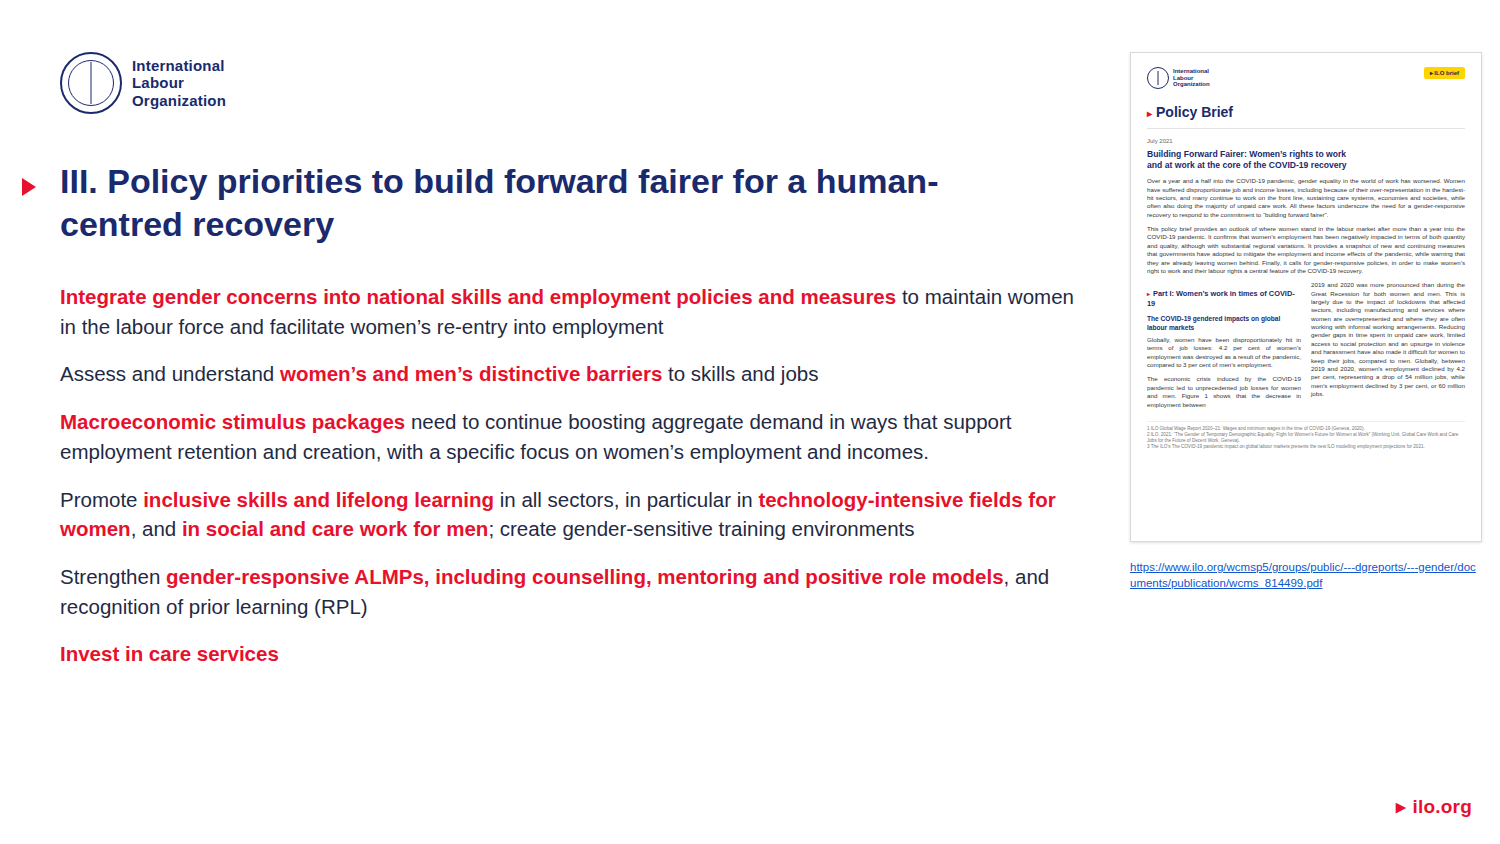International
Labour
Organization
III. Policy priorities to build forward fairer for a human-centred recovery
Integrate gender concerns into national skills and employment policies and measures to maintain women in the labour force and facilitate women’s re-entry into employment
Assess and understand women’s and men’s distinctive barriers to skills and jobs
Macroeconomic stimulus packages need to continue boosting aggregate demand in ways that support employment retention and creation, with a specific focus on women’s employment and incomes.
Promote inclusive skills and lifelong learning in all sectors, in particular in technology-intensive fields for women, and in social and care work for men; create gender-sensitive training environments
Strengthen gender-responsive ALMPs, including counselling, mentoring and positive role models, and recognition of prior learning (RPL)
Invest in care services
International
Labour
Organization
▸ ILO brief
Policy Brief
July 2021
Building Forward Fairer: Women’s rights to work
and at work at the core of the COVID-19 recovery
Over a year and a half into the COVID-19 pandemic, gender equality in the world of work has worsened. Women have suffered disproportionate job and income losses, including because of their over-representation in the hardest-hit sectors, and many continue to work on the front line, sustaining care systems, economies and societies, while often also doing the majority of unpaid care work. All these factors underscore the need for a gender-responsive recovery to respond to the commitment to “building forward fairer”.
This policy brief provides an outlook of where women stand in the labour market after more than a year into the COVID-19 pandemic. It confirms that women’s employment has been negatively impacted in terms of both quantity and quality, although with substantial regional variations. It provides a snapshot of new and continuing measures that governments have adopted to mitigate the employment and income effects of the pandemic, while warning that they are already leaving women behind. Finally, it calls for gender-responsive policies, in order to make women’s right to work and their labour rights a central feature of the COVID-19 recovery.
Part I: Women’s work in times of COVID-19
The COVID-19 gendered impacts on global labour markets
Globally, women have been disproportionately hit in terms of job losses: 4.2 per cent of women’s employment was destroyed as a result of the pandemic, compared to 3 per cent of men’s employment.
The economic crisis induced by the COVID-19 pandemic led to unprecedented job losses for women and men. Figure 1 shows that the decrease in employment between
2019 and 2020 was more pronounced than during the Great Recession for both women and men. This is largely due to the impact of lockdowns that affected sectors, including manufacturing and services where women are overrepresented and where they are often working with informal working arrangements. Reducing gender gaps in time spent in unpaid care work, limited access to social protection and an upsurge in violence and harassment have also made it difficult for women to keep their jobs, compared to men. Globally, between 2019 and 2020, women’s employment declined by 4.2 per cent, representing a drop of 54 million jobs, while men’s employment declined by 3 per cent, or 60 million jobs.
1 ILO Global Wage Report 2020–21: Wages and minimum wages in the time of COVID-19 (Geneva, 2020).
2 ILO, 2021: “The Gender of Temporary Demographic Equality: Fight for Women’s Future for Women at Work” (Working Unit, Global Care Work and Care Jobs for the Future of Decent Work, Geneva).
3 The ILO’s The COVID-19 pandemic impact on global labour markets presents the new ILO modelling employment projections for 2021.
https://www.ilo.org/wcmsp5/groups/public/---dgreports/---gender/documents/publication/wcms_814499.pdf
ilo.org